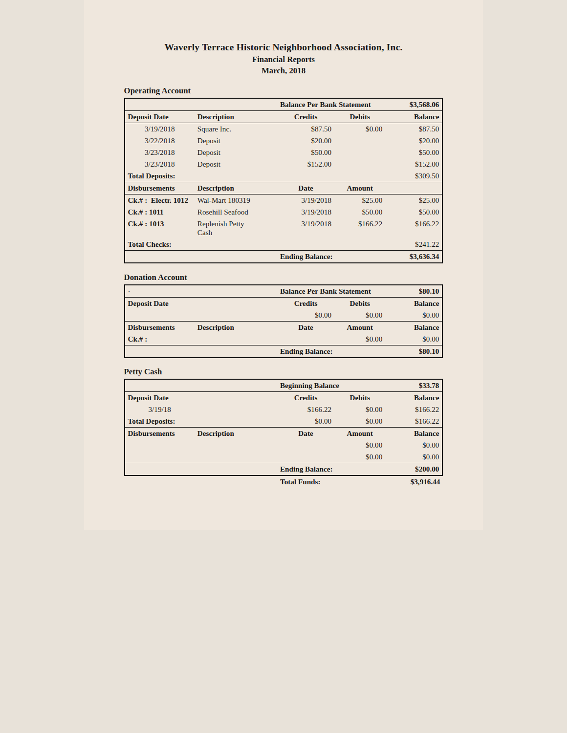Waverly Terrace Historic Neighborhood Association, Inc.
Financial Reports
March, 2018
Operating Account
| | | Balance Per Bank Statement | $3,568.06 |
| Deposit Date | Description | Credits | Debits | Balance |
| 3/19/2018 | Square Inc. | $87.50 | $0.00 | $87.50 |
| 3/22/2018 | Deposit | $20.00 | | $20.00 |
| 3/23/2018 | Deposit | $50.00 | | $50.00 |
| 3/23/2018 | Deposit | $152.00 | | $152.00 |
| Total Deposits: | | | | $309.50 |
| Disbursements | Description | Date | Amount | |
| Ck.# : Electr. 1012 | Wal-Mart 180319 | 3/19/2018 | $25.00 | $25.00 |
| Ck.# : 1011 | Rosehill Seafood | 3/19/2018 | $50.00 | $50.00 |
| Ck.# : 1013 | Replenish Petty Cash | 3/19/2018 | $166.22 | $166.22 |
| Total Checks: | | | | $241.22 |
| | | Ending Balance: | $3,636.34 |
Donation Account
| · | | Balance Per Bank Statement | $80.10 |
| Deposit Date | | Credits | Debits | Balance |
| | | $0.00 | $0.00 | $0.00 |
| Disbursements | Description | Date | Amount | Balance |
| Ck.# : | | | $0.00 | $0.00 |
| | | Ending Balance: | $80.10 |
Petty Cash
| | | Beginning Balance | $33.78 |
| Deposit Date | | Credits | Debits | Balance |
| 3/19/18 | | $166.22 | $0.00 | $166.22 |
| Total Deposits: | | $0.00 | $0.00 | $166.22 |
| Disbursements | Description | Date | Amount | Balance |
| | | | $0.00 | $0.00 |
| | | | $0.00 | $0.00 |
| | | Ending Balance: | $200.00 |
| | | Total Funds: | $3,916.44 |